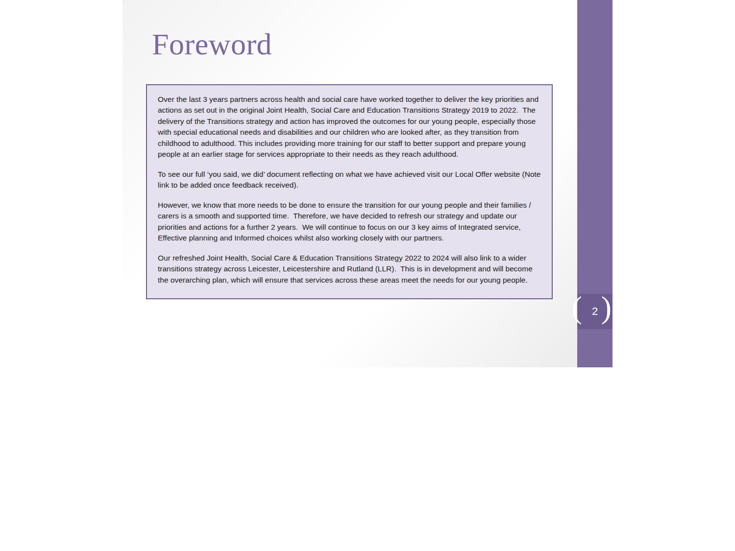(
)
2
Foreword
Over the last 3 years partners across health and social care have worked together to deliver the key priorities and actions as set out in the original Joint Health, Social Care and Education Transitions Strategy 2019 to 2022. The delivery of the Transitions strategy and action has improved the outcomes for our young people, especially those with special educational needs and disabilities and our children who are looked after, as they transition from childhood to adulthood. This includes providing more training for our staff to better support and prepare young people at an earlier stage for services appropriate to their needs as they reach adulthood.
To see our full ‘you said, we did’ document reflecting on what we have achieved visit our Local Offer website (Note link to be added once feedback received).
However, we know that more needs to be done to ensure the transition for our young people and their families / carers is a smooth and supported time. Therefore, we have decided to refresh our strategy and update our priorities and actions for a further 2 years. We will continue to focus on our 3 key aims of Integrated service, Effective planning and Informed choices whilst also working closely with our partners.
Our refreshed Joint Health, Social Care & Education Transitions Strategy 2022 to 2024 will also link to a wider transitions strategy across Leicester, Leicestershire and Rutland (LLR). This is in development and will become the overarching plan, which will ensure that services across these areas meet the needs for our young people.